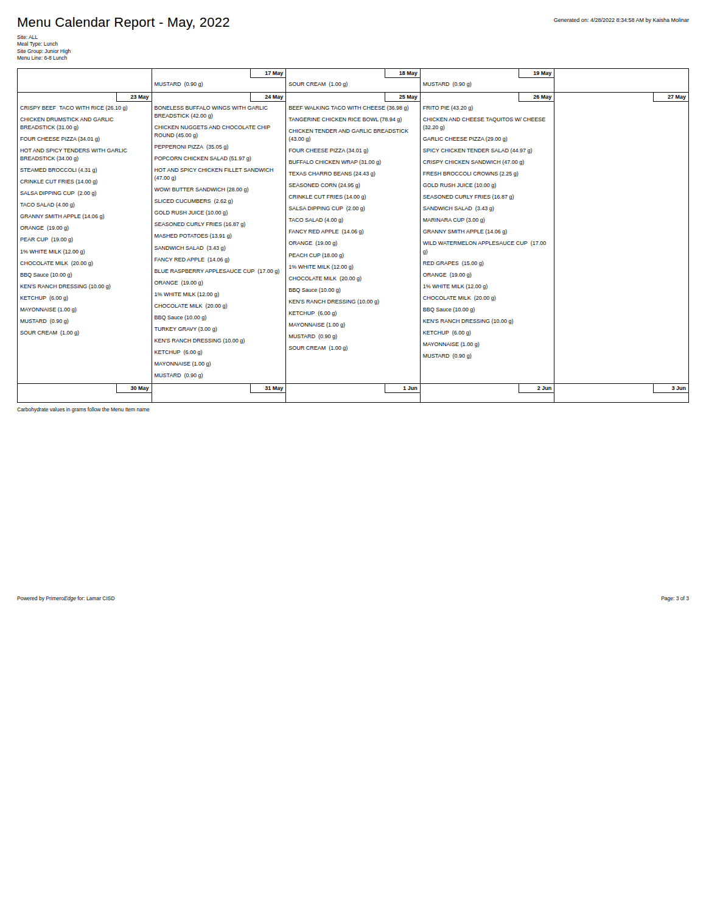Generated on: 4/28/2022 8:34:58 AM by Kaisha Molinar
Menu Calendar Report - May, 2022
Site: ALL
Meal Type: Lunch
Site Group: Junior High
Menu Line: 6-8 Lunch
| | 17 May MUSTARD (0.90 g) | 18 May SOUR CREAM (1.00 g) | 19 May MUSTARD (0.90 g) | |
| 23 May CRISPY BEEF TACO WITH RICE (26.10 g) CHICKEN DRUMSTICK AND GARLIC BREADSTICK (31.00 g) FOUR CHEESE PIZZA (34.01 g) HOT AND SPICY TENDERS WITH GARLIC BREADSTICK (34.00 g) STEAMED BROCCOLI (4.31 g) CRINKLE CUT FRIES (14.00 g) SALSA DIPPING CUP (2.00 g) TACO SALAD (4.00 g) GRANNY SMITH APPLE (14.06 g) ORANGE (19.00 g) PEAR CUP (19.00 g) 1% WHITE MILK (12.00 g) CHOCOLATE MILK (20.00 g) BBQ Sauce (10.00 g) KEN'S RANCH DRESSING (10.00 g) KETCHUP (6.00 g) MAYONNAISE (1.00 g) MUSTARD (0.90 g) SOUR CREAM (1.00 g) | 24 May BONELESS BUFFALO WINGS WITH GARLIC BREADSTICK (42.00 g) CHICKEN NUGGETS AND CHOCOLATE CHIP ROUND (45.00 g) PEPPERONI PIZZA (35.05 g) POPCORN CHICKEN SALAD (51.97 g) HOT AND SPICY CHICKEN FILLET SANDWICH (47.00 g) WOW! BUTTER SANDWICH (28.00 g) SLICED CUCUMBERS (2.62 g) GOLD RUSH JUICE (10.00 g) SEASONED CURLY FRIES (16.87 g) MASHED POTATOES (13.91 g) SANDWICH SALAD (3.43 g) FANCY RED APPLE (14.06 g) BLUE RASPBERRY APPLESAUCE CUP (17.00 g) ORANGE (19.00 g) 1% WHITE MILK (12.00 g) CHOCOLATE MILK (20.00 g) BBQ Sauce (10.00 g) TURKEY GRAVY (3.00 g) KEN'S RANCH DRESSING (10.00 g) KETCHUP (6.00 g) MAYONNAISE (1.00 g) MUSTARD (0.90 g) | 25 May BEEF WALKING TACO WITH CHEESE (36.98 g) TANGERINE CHICKEN RICE BOWL (78.94 g) CHICKEN TENDER AND GARLIC BREADSTICK (43.00 g) FOUR CHEESE PIZZA (34.01 g) BUFFALO CHICKEN WRAP (31.00 g) TEXAS CHARRO BEANS (24.43 g) SEASONED CORN (24.95 g) CRINKLE CUT FRIES (14.00 g) SALSA DIPPING CUP (2.00 g) TACO SALAD (4.00 g) FANCY RED APPLE (14.06 g) ORANGE (19.00 g) PEACH CUP (18.00 g) 1% WHITE MILK (12.00 g) CHOCOLATE MILK (20.00 g) BBQ Sauce (10.00 g) KEN'S RANCH DRESSING (10.00 g) KETCHUP (6.00 g) MAYONNAISE (1.00 g) MUSTARD (0.90 g) SOUR CREAM (1.00 g) | 26 May FRITO PIE (43.20 g) CHICKEN AND CHEESE TAQUITOS W/ CHEESE (32.20 g) GARLIC CHEESE PIZZA (29.00 g) SPICY CHICKEN TENDER SALAD (44.97 g) CRISPY CHICKEN SANDWICH (47.00 g) FRESH BROCCOLI CROWNS (2.25 g) GOLD RUSH JUICE (10.00 g) SEASONED CURLY FRIES (16.87 g) SANDWICH SALAD (3.43 g) MARINARA CUP (3.00 g) GRANNY SMITH APPLE (14.06 g) WILD WATERMELON APPLESAUCE CUP (17.00 g) RED GRAPES (15.00 g) ORANGE (19.00 g) 1% WHITE MILK (12.00 g) CHOCOLATE MILK (20.00 g) BBQ Sauce (10.00 g) KEN'S RANCH DRESSING (10.00 g) KETCHUP (6.00 g) MAYONNAISE (1.00 g) MUSTARD (0.90 g) | 27 May |
| 30 May | 31 May | 1 Jun | 2 Jun | 3 Jun |
Carbohydrate values in grams follow the Menu Item name
Powered by PrimeroEdge for: Lamar CISD Page: 3 of 3